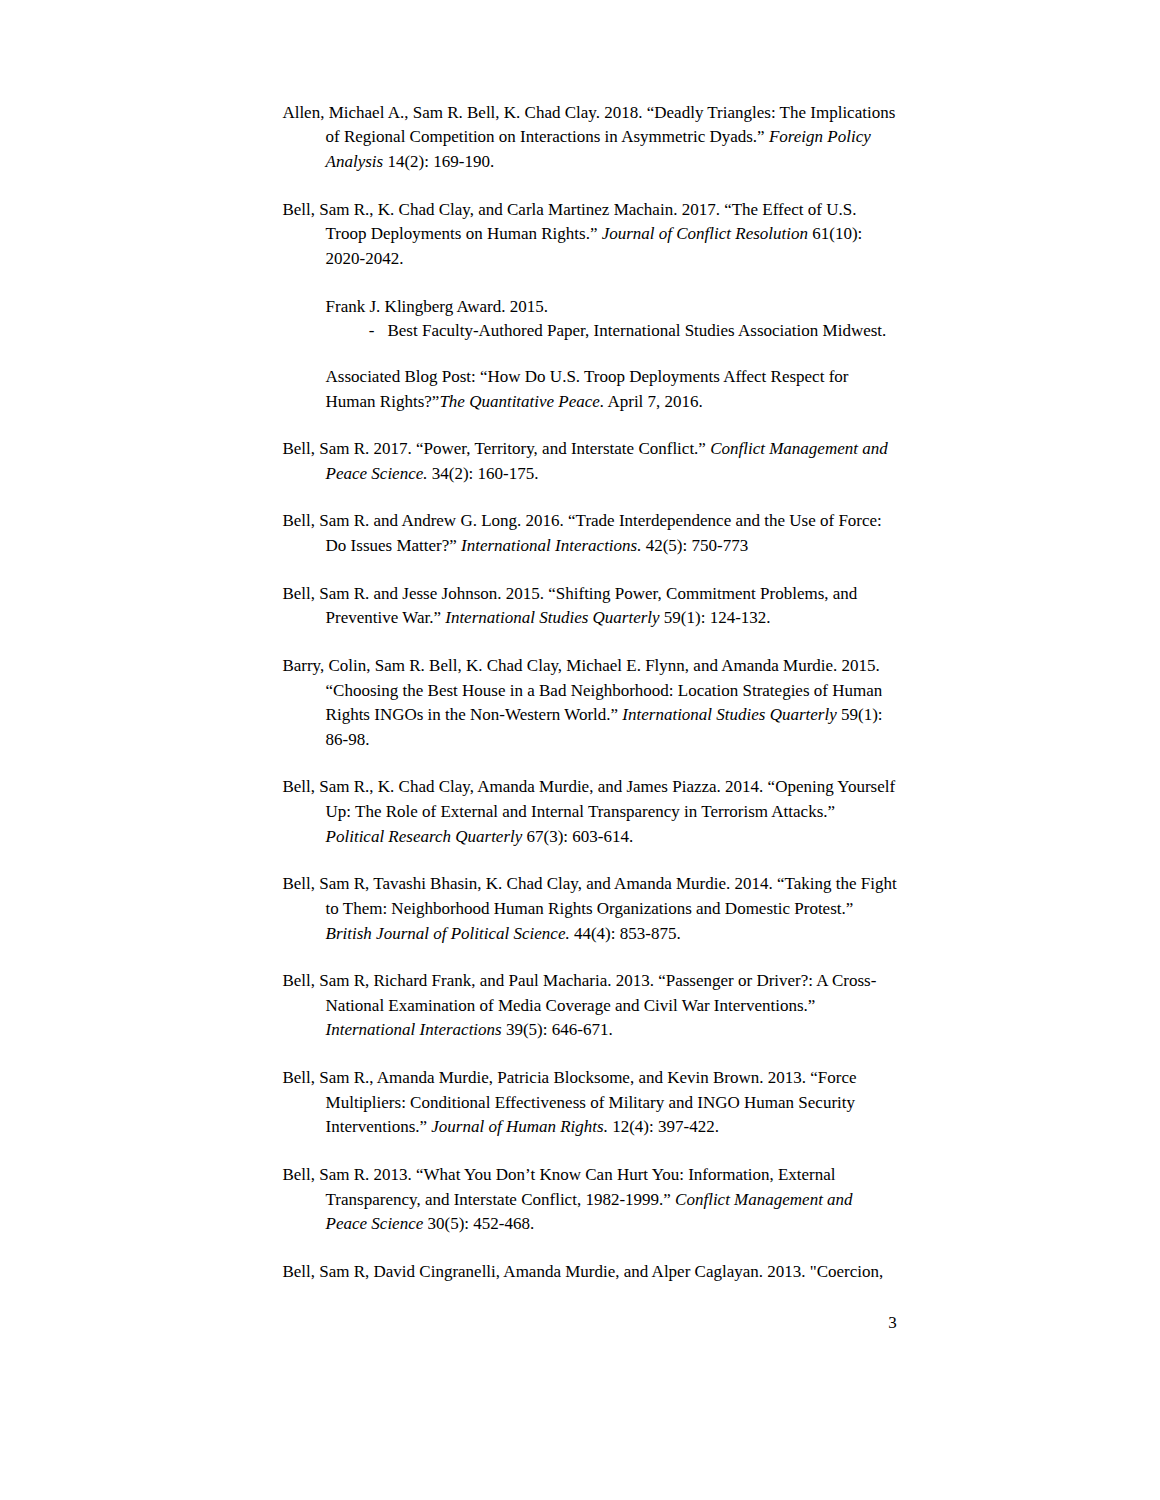Allen, Michael A., Sam R. Bell, K. Chad Clay. 2018. “Deadly Triangles: The Implications of Regional Competition on Interactions in Asymmetric Dyads.” Foreign Policy Analysis 14(2): 169-190.
Bell, Sam R., K. Chad Clay, and Carla Martinez Machain. 2017. “The Effect of U.S. Troop Deployments on Human Rights.” Journal of Conflict Resolution 61(10): 2020-2042.
Frank J. Klingberg Award. 2015.
Best Faculty-Authored Paper, International Studies Association Midwest.
Associated Blog Post: “How Do U.S. Troop Deployments Affect Respect for Human Rights?”The Quantitative Peace. April 7, 2016.
Bell, Sam R. 2017. “Power, Territory, and Interstate Conflict.” Conflict Management and Peace Science. 34(2): 160-175.
Bell, Sam R. and Andrew G. Long. 2016. “Trade Interdependence and the Use of Force: Do Issues Matter?” International Interactions. 42(5): 750-773
Bell, Sam R. and Jesse Johnson. 2015. “Shifting Power, Commitment Problems, and Preventive War.” International Studies Quarterly 59(1): 124-132.
Barry, Colin, Sam R. Bell, K. Chad Clay, Michael E. Flynn, and Amanda Murdie. 2015. “Choosing the Best House in a Bad Neighborhood: Location Strategies of Human Rights INGOs in the Non-Western World.” International Studies Quarterly 59(1): 86-98.
Bell, Sam R., K. Chad Clay, Amanda Murdie, and James Piazza. 2014. “Opening Yourself Up: The Role of External and Internal Transparency in Terrorism Attacks.” Political Research Quarterly 67(3): 603-614.
Bell, Sam R, Tavashi Bhasin, K. Chad Clay, and Amanda Murdie. 2014. “Taking the Fight to Them: Neighborhood Human Rights Organizations and Domestic Protest.” British Journal of Political Science. 44(4): 853-875.
Bell, Sam R, Richard Frank, and Paul Macharia. 2013. “Passenger or Driver?: A Cross-National Examination of Media Coverage and Civil War Interventions.” International Interactions 39(5): 646-671.
Bell, Sam R., Amanda Murdie, Patricia Blocksome, and Kevin Brown. 2013. “Force Multipliers: Conditional Effectiveness of Military and INGO Human Security Interventions.” Journal of Human Rights. 12(4): 397-422.
Bell, Sam R. 2013. “What You Don’t Know Can Hurt You: Information, External Transparency, and Interstate Conflict, 1982-1999.” Conflict Management and Peace Science 30(5): 452-468.
Bell, Sam R, David Cingranelli, Amanda Murdie, and Alper Caglayan. 2013. "Coercion,
3